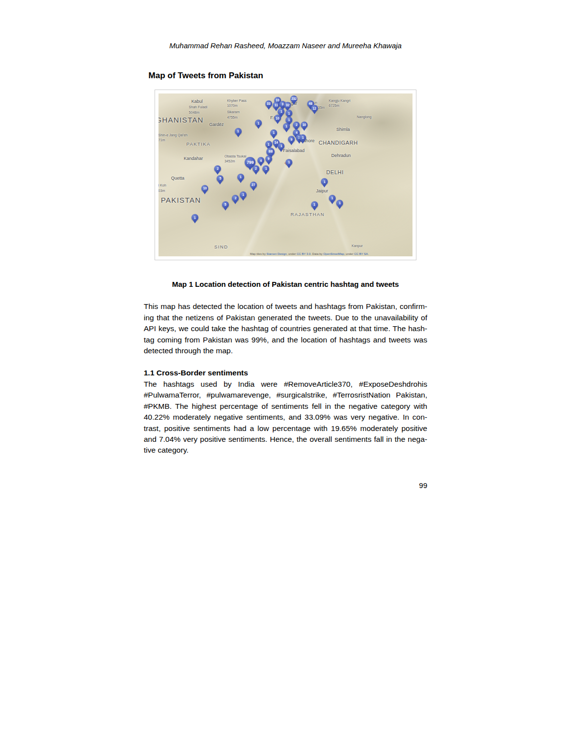Muhammad Rehan Rasheed, Moazzam Naseer and Mureeha Khawaja
Map of Tweets from Pakistan
Kabul Shah Fuladi
5048m Khyber Pass
1070m Sikaram
4755m GHANISTAN Gardēz Shin-e Jang Qal'eh
71m PAKTIKA Kandahar Obasta Tsukai
3452m Quetta i Koh
03m PAKISTAN SIND Srinagar Nun
Kun 35m Kangju Kangri
6725m Nanglong F.C Lahore Faisalabad CHANDIGARH Shimla Dehradun DELHI Jaipur RAJASTHAN Kanpur + 10 232 33 11 3 32 48 12 1 1 10 1 1 1 2 10 1 1 4 9 1 1 1 14 1 88 799 4 9 1 2 1 2 5 1 10 27 1 2 5 1 1 1 1 1
Map tiles by Stamen Design, under CC BY 3.0. Data by OpenStreetMap, under CC BY SA.
Map 1 Location detection of Pakistan centric hashtag and tweets
This map has detected the location of tweets and hashtags from Pakistan, confirming that the netizens of Pakistan generated the tweets. Due to the unavailability of API keys, we could take the hashtag of countries generated at that time. The hashtag coming from Pakistan was 99%, and the location of hashtags and tweets was detected through the map.
1.1 Cross-Border sentiments
The hashtags used by India were #RemoveArticle370, #ExposeDeshdrohis #PulwamaTerror, #pulwamarevenge, #surgicalstrike, #TerrosristNation Pakistan, #PKMB. The highest percentage of sentiments fell in the negative category with 40.22% moderately negative sentiments, and 33.09% was very negative. In contrast, positive sentiments had a low percentage with 19.65% moderately positive and 7.04% very positive sentiments. Hence, the overall sentiments fall in the negative category.
99